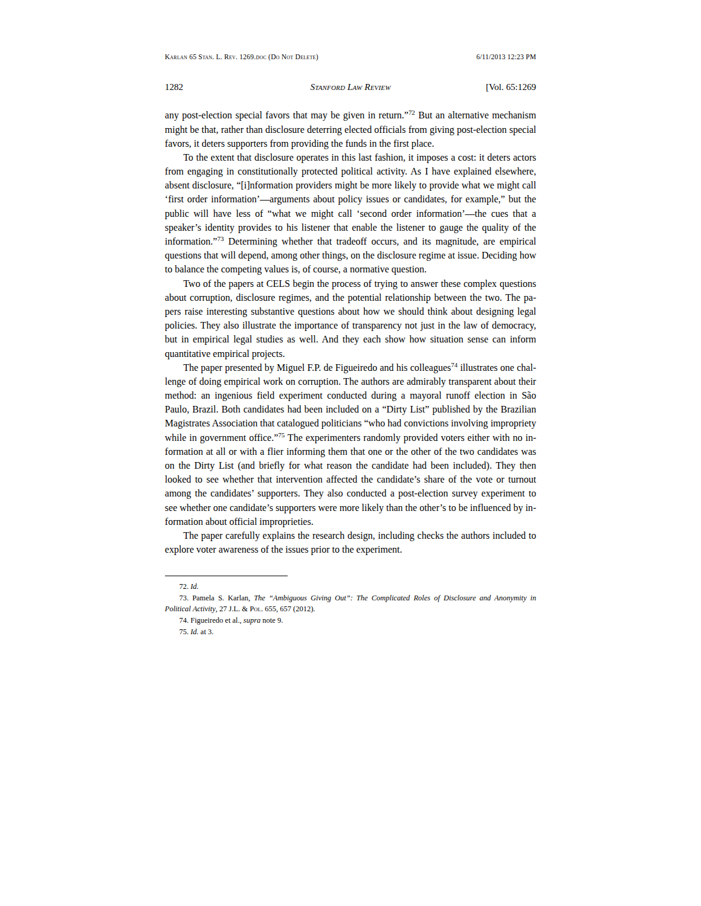Karlan 65 Stan. L. Rev. 1269.doc (Do Not Delete) 6/11/2013 12:23 PM
1282
Stanford Law Review
[Vol. 65:1269
any post-election special favors that may be given in return.”72 But an alternative mechanism might be that, rather than disclosure deterring elected officials from giving post-election special favors, it deters supporters from providing the funds in the first place.
To the extent that disclosure operates in this last fashion, it imposes a cost: it deters actors from engaging in constitutionally protected political activity. As I have explained elsewhere, absent disclosure, “[i]nformation providers might be more likely to provide what we might call ‘first order information’—arguments about policy issues or candidates, for example,” but the public will have less of “what we might call ‘second order information’—the cues that a speaker’s identity provides to his listener that enable the listener to gauge the quality of the information.”73 Determining whether that tradeoff occurs, and its magnitude, are empirical questions that will depend, among other things, on the disclosure regime at issue. Deciding how to balance the competing values is, of course, a normative question.
Two of the papers at CELS begin the process of trying to answer these complex questions about corruption, disclosure regimes, and the potential relationship between the two. The papers raise interesting substantive questions about how we should think about designing legal policies. They also illustrate the importance of transparency not just in the law of democracy, but in empirical legal studies as well. And they each show how situation sense can inform quantitative empirical projects.
The paper presented by Miguel F.P. de Figueiredo and his colleagues74 illustrates one challenge of doing empirical work on corruption. The authors are admirably transparent about their method: an ingenious field experiment conducted during a mayoral runoff election in São Paulo, Brazil. Both candidates had been included on a “Dirty List” published by the Brazilian Magistrates Association that catalogued politicians “who had convictions involving impropriety while in government office.”75 The experimenters randomly provided voters either with no information at all or with a flier informing them that one or the other of the two candidates was on the Dirty List (and briefly for what reason the candidate had been included). They then looked to see whether that intervention affected the candidate’s share of the vote or turnout among the candidates’ supporters. They also conducted a post-election survey experiment to see whether one candidate’s supporters were more likely than the other’s to be influenced by information about official improprieties.
The paper carefully explains the research design, including checks the authors included to explore voter awareness of the issues prior to the experiment.
72. Id.
73. Pamela S. Karlan, The “Ambiguous Giving Out”: The Complicated Roles of Disclosure and Anonymity in Political Activity, 27 J.L. & Pol. 655, 657 (2012).
74. Figueiredo et al., supra note 9.
75. Id. at 3.